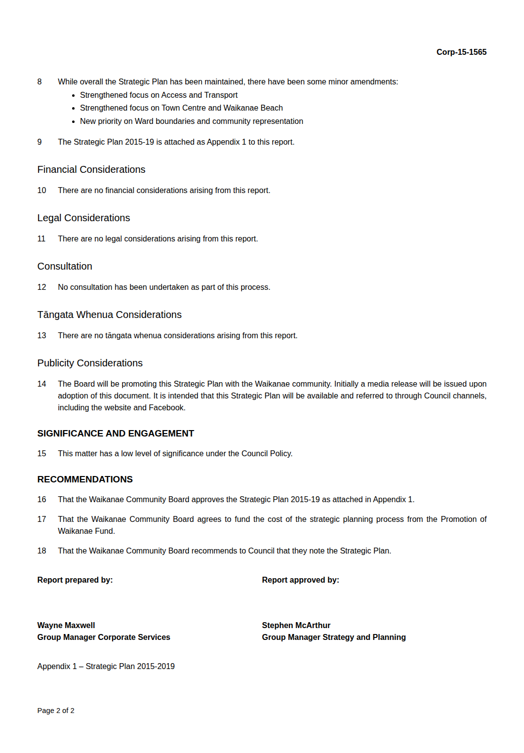Corp-15-1565
8
While overall the Strategic Plan has been maintained, there have been some minor amendments:
Strengthened focus on Access and Transport
Strengthened focus on Town Centre and Waikanae Beach
New priority on Ward boundaries and community representation
9
The Strategic Plan 2015-19 is attached as Appendix 1 to this report.
Financial Considerations
10
There are no financial considerations arising from this report.
Legal Considerations
11
There are no legal considerations arising from this report.
Consultation
12
No consultation has been undertaken as part of this process.
Tāngata Whenua Considerations
13
There are no tāngata whenua considerations arising from this report.
Publicity Considerations
14
The Board will be promoting this Strategic Plan with the Waikanae community. Initially a media release will be issued upon adoption of this document. It is intended that this Strategic Plan will be available and referred to through Council channels, including the website and Facebook.
SIGNIFICANCE AND ENGAGEMENT
15
This matter has a low level of significance under the Council Policy.
RECOMMENDATIONS
16
That the Waikanae Community Board approves the Strategic Plan 2015-19 as attached in Appendix 1.
17
That the Waikanae Community Board agrees to fund the cost of the strategic planning process from the Promotion of Waikanae Fund.
18
That the Waikanae Community Board recommends to Council that they note the Strategic Plan.
Report prepared by:
Wayne Maxwell
Group Manager Corporate Services
Report approved by:
Stephen McArthur
Group Manager Strategy and Planning
Appendix 1 – Strategic Plan 2015-2019
Page 2 of 2